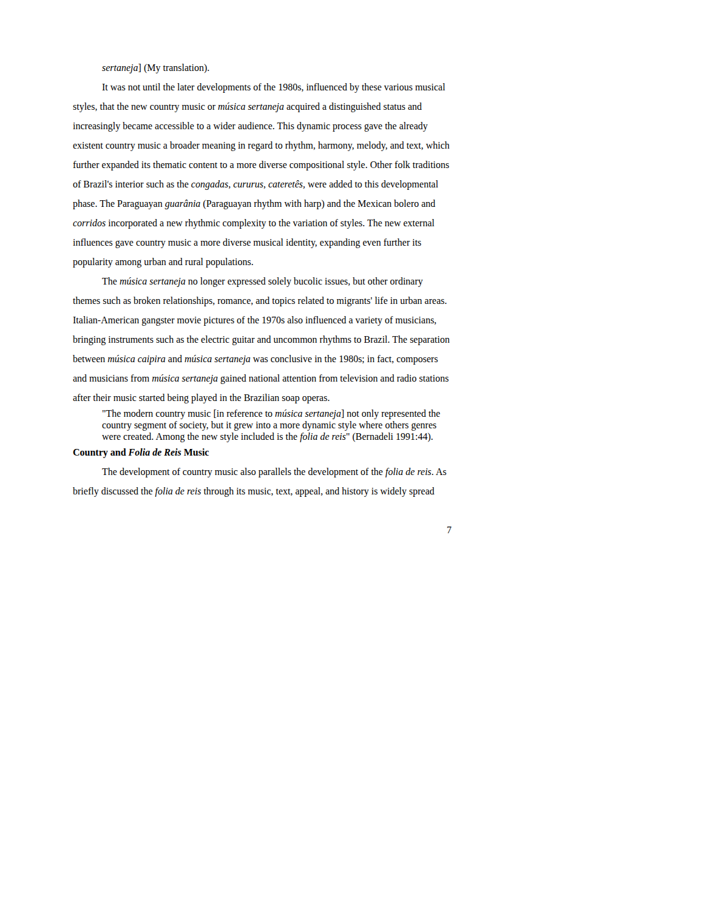sertaneja] (My translation).
It was not until the later developments of the 1980s, influenced by these various musical styles, that the new country music or música sertaneja acquired a distinguished status and increasingly became accessible to a wider audience. This dynamic process gave the already existent country music a broader meaning in regard to rhythm, harmony, melody, and text, which further expanded its thematic content to a more diverse compositional style. Other folk traditions of Brazil's interior such as the congadas, cururus, cateretês, were added to this developmental phase. The Paraguayan guarânia (Paraguayan rhythm with harp) and the Mexican bolero and corridos incorporated a new rhythmic complexity to the variation of styles. The new external influences gave country music a more diverse musical identity, expanding even further its popularity among urban and rural populations.
The música sertaneja no longer expressed solely bucolic issues, but other ordinary themes such as broken relationships, romance, and topics related to migrants' life in urban areas. Italian-American gangster movie pictures of the 1970s also influenced a variety of musicians, bringing instruments such as the electric guitar and uncommon rhythms to Brazil. The separation between música caipira and música sertaneja was conclusive in the 1980s; in fact, composers and musicians from música sertaneja gained national attention from television and radio stations after their music started being played in the Brazilian soap operas.
"The modern country music [in reference to música sertaneja] not only represented the country segment of society, but it grew into a more dynamic style where others genres were created. Among the new style included is the folia de reis" (Bernadeli 1991:44).
Country and Folia de Reis Music
The development of country music also parallels the development of the folia de reis. As briefly discussed the folia de reis through its music, text, appeal, and history is widely spread
7